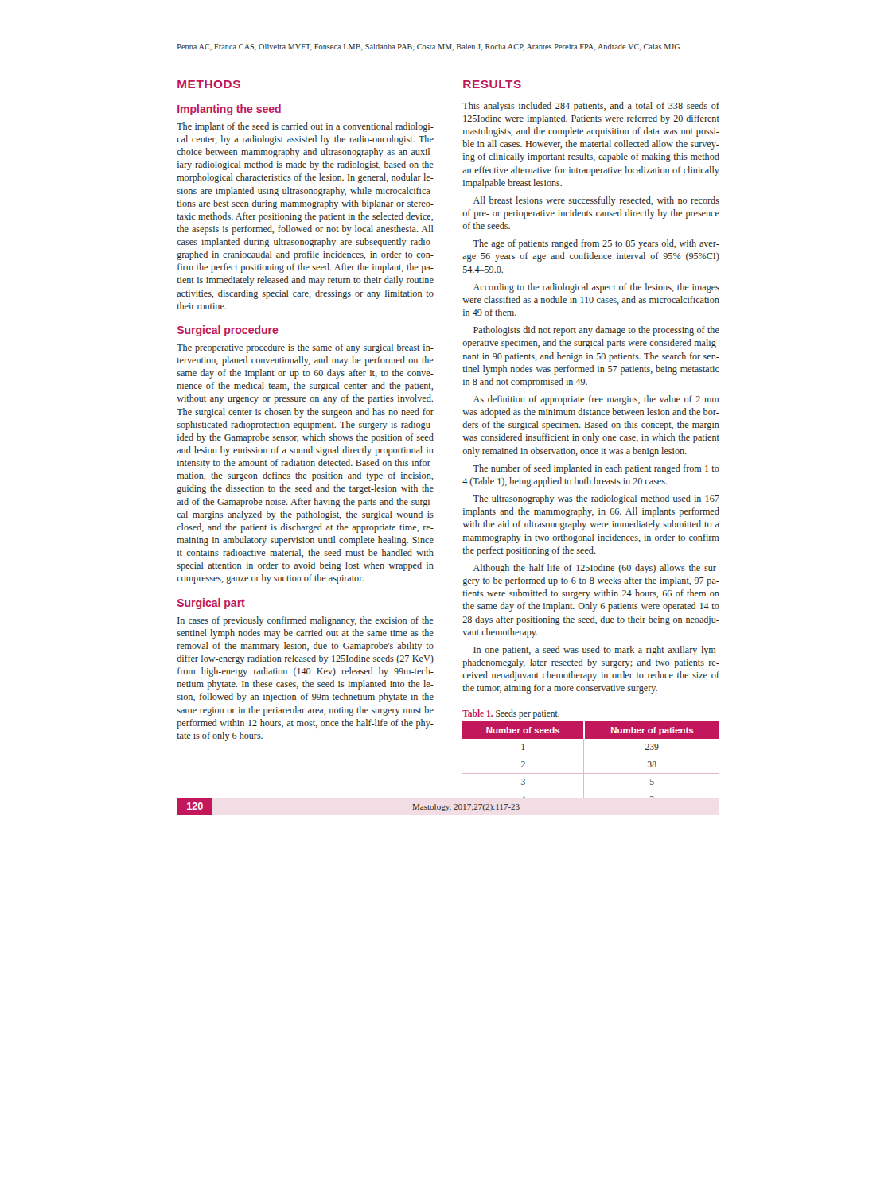Penna AC, Franca CAS, Oliveira MVFT, Fonseca LMB, Saldanha PAB, Costa MM, Balen J, Rocha ACP, Arantes Pereira FPA, Andrade VC, Calas MJG
Methods
Implanting the seed
The implant of the seed is carried out in a conventional radiological center, by a radiologist assisted by the radio-oncologist. The choice between mammography and ultrasonography as an auxiliary radiological method is made by the radiologist, based on the morphological characteristics of the lesion. In general, nodular lesions are implanted using ultrasonography, while microcalcifications are best seen during mammography with biplanar or stereotaxic methods. After positioning the patient in the selected device, the asepsis is performed, followed or not by local anesthesia. All cases implanted during ultrasonography are subsequently radiographed in craniocaudal and profile incidences, in order to confirm the perfect positioning of the seed. After the implant, the patient is immediately released and may return to their daily routine activities, discarding special care, dressings or any limitation to their routine.
Surgical procedure
The preoperative procedure is the same of any surgical breast intervention, planed conventionally, and may be performed on the same day of the implant or up to 60 days after it, to the convenience of the medical team, the surgical center and the patient, without any urgency or pressure on any of the parties involved. The surgical center is chosen by the surgeon and has no need for sophisticated radioprotection equipment. The surgery is radioguided by the Gamaprobe sensor, which shows the position of seed and lesion by emission of a sound signal directly proportional in intensity to the amount of radiation detected. Based on this information, the surgeon defines the position and type of incision, guiding the dissection to the seed and the target-lesion with the aid of the Gamaprobe noise. After having the parts and the surgical margins analyzed by the pathologist, the surgical wound is closed, and the patient is discharged at the appropriate time, remaining in ambulatory supervision until complete healing. Since it contains radioactive material, the seed must be handled with special attention in order to avoid being lost when wrapped in compresses, gauze or by suction of the aspirator.
Surgical part
In cases of previously confirmed malignancy, the excision of the sentinel lymph nodes may be carried out at the same time as the removal of the mammary lesion, due to Gamaprobe's ability to differ low-energy radiation released by 125Iodine seeds (27 KeV) from high-energy radiation (140 Kev) released by 99m-technetium phytate. In these cases, the seed is implanted into the lesion, followed by an injection of 99m-technetium phytate in the same region or in the periareolar area, noting the surgery must be performed within 12 hours, at most, once the half-life of the phytate is of only 6 hours.
Results
This analysis included 284 patients, and a total of 338 seeds of 125Iodine were implanted. Patients were referred by 20 different mastologists, and the complete acquisition of data was not possible in all cases. However, the material collected allow the surveying of clinically important results, capable of making this method an effective alternative for intraoperative localization of clinically impalpable breast lesions.
All breast lesions were successfully resected, with no records of pre- or perioperative incidents caused directly by the presence of the seeds.
The age of patients ranged from 25 to 85 years old, with average 56 years of age and confidence interval of 95% (95%CI) 54.4–59.0.
According to the radiological aspect of the lesions, the images were classified as a nodule in 110 cases, and as microcalcification in 49 of them.
Pathologists did not report any damage to the processing of the operative specimen, and the surgical parts were considered malignant in 90 patients, and benign in 50 patients. The search for sentinel lymph nodes was performed in 57 patients, being metastatic in 8 and not compromised in 49.
As definition of appropriate free margins, the value of 2 mm was adopted as the minimum distance between lesion and the borders of the surgical specimen. Based on this concept, the margin was considered insufficient in only one case, in which the patient only remained in observation, once it was a benign lesion.
The number of seed implanted in each patient ranged from 1 to 4 (Table 1), being applied to both breasts in 20 cases.
The ultrasonography was the radiological method used in 167 implants and the mammography, in 66. All implants performed with the aid of ultrasonography were immediately submitted to a mammography in two orthogonal incidences, in order to confirm the perfect positioning of the seed.
Although the half-life of 125Iodine (60 days) allows the surgery to be performed up to 6 to 8 weeks after the implant, 97 patients were submitted to surgery within 24 hours, 66 of them on the same day of the implant. Only 6 patients were operated 14 to 28 days after positioning the seed, due to their being on neoadjuvant chemotherapy.
In one patient, a seed was used to mark a right axillary lymphadenomegaly, later resected by surgery; and two patients received neoadjuvant chemotherapy in order to reduce the size of the tumor, aiming for a more conservative surgery.
Table 1. Seeds per patient.
| Number of seeds | Number of patients |
| --- | --- |
| 1 | 239 |
| 2 | 38 |
| 3 | 5 |
| 4 | 2 |
120
Mastology, 2017;27(2):117-23